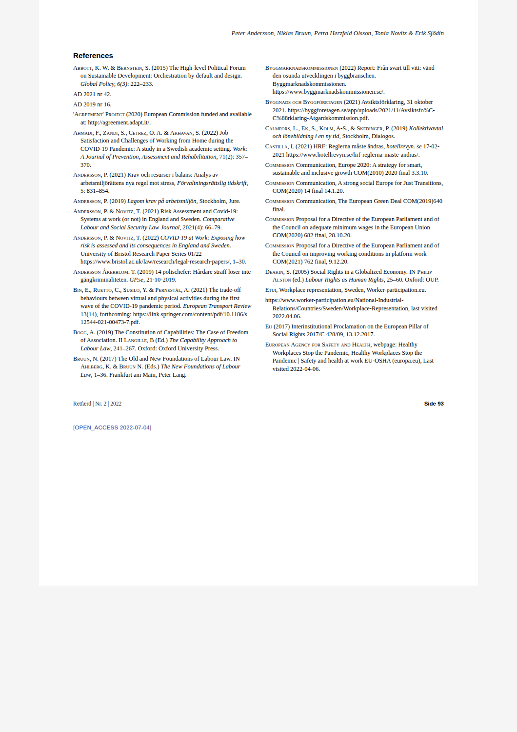Peter Andersson, Niklas Bruun, Petra Herzfeld Olsson, Tonia Novitz & Erik Sjödin
References
Abbott, K. W. & Bernstein, S. (2015) The High-level Political Forum on Sustainable Development: Orchestration by default and design. Global Policy, 6(3): 222–233.
AD 2021 nr 42.
AD 2019 nr 16.
'Agreement' Project (2020) European Commission funded and available at: http://agreement.adapt.it/.
Ahmadi, F., Zandi, S., Cetrez, Ö. A. & Akhavan, S. (2022) Job Satisfaction and Challenges of Working from Home during the COVID-19 Pandemic: A study in a Swedish academic setting. Work: A Journal of Prevention, Assessment and Rehabilitation, 71(2): 357–370.
Andersson, P. (2021) Krav och resurser i balans: Analys av arbetsmiljörättens nya regel mot stress, Förvaltningsrättslig tidskrift, 5: 831–854.
Andersson, P. (2019) Lagom krav på arbetsmiljön, Stockholm, Jure.
Andersson, P. & Novitz, T. (2021) Risk Assessment and Covid-19: Systems at work (or not) in England and Sweden. Comparative Labour and Social Security Law Journal, 2021(4): 66–79.
Andersson, P. & Novitz, T. (2022) COVID-19 at Work: Exposing how risk is assessed and its consequences in England and Sweden. University of Bristol Research Paper Series 01/22 https://www.bristol.ac.uk/law/research/legal-research-papers/, 1–30.
Andersson Åkerblom. T. (2019) 14 polischefer: Hårdare straff löser inte gängkriminaliteten. GP.se, 21-10-2019.
Bin, E., Ruetto, C., Susilo, Y. & Pernestål, A. (2021) The trade-off behaviours between virtual and physical activities during the first wave of the COVID-19 pandemic period. European Transport Review 13(14), forthcoming: https://link.springer.com/content/pdf/10.1186/s 12544-021-00473-7.pdf.
Bogg, A. (2019) The Constitution of Capabilities: The Case of Freedom of Association. II Langille, B (Ed.) The Capability Approach to Labour Law, 241–267. Oxford: Oxford University Press.
Bruun, N. (2017) The Old and New Foundations of Labour Law. IN Ahlberg, K. & Bruun N. (Eds.) The New Foundations of Labour Law, 1–36. Frankfurt am Main, Peter Lang.
Byggmarknadskommissionen (2022) Report: Från svart till vitt: vänd den osunda utvecklingen i byggbranschen. Byggmarknadskommissionen. https://www.byggmarknadskommissionen.se/.
Byggnads och Byggföretagen (2021) Avsiktsförklaring, 31 oktober 2021. https://byggforetagen.se/app/uploads/2021/11/Avsiktsfo%C-C%88rklaring-Atgardskommission.pdf.
Calmfors, L., Ek, S., Kolm, A-S., & Skedinger, P. (2019) Kollektivavtal och lönebildning i en ny tid, Stockholm, Dialogos.
Castilla, L (2021) HRF: Reglerna måste ändras, hotellrevyn. se 17-02-2021 https://www.hotellrevyn.se/hrf-reglerna-maste-andras/.
Commission Communication, Europe 2020: A strategy for smart, sustainable and inclusive growth COM(2010) 2020 final 3.3.10.
Commission Communication, A strong social Europe for Just Transitions, COM(2020) 14 final 14.1.20.
Commission Communication, The European Green Deal COM(2019)640 final.
Commission Proposal for a Directive of the European Parliament and of the Council on adequate minimum wages in the European Union COM(2020) 682 final, 28.10.20.
Commission Proposal for a Directive of the European Parliament and of the Council on improving working conditions in platform work COM(2021) 762 final, 9.12.20.
Deakin, S. (2005) Social Rights in a Globalized Economy. IN Philip Alston (ed.) Labour Rights as Human Rights, 25–60. Oxford: OUP.
Etui, Workplace representation, Sweden, Worker-participation.eu.
https://www.worker-participation.eu/National-Industrial-Relations/Countries/Sweden/Workplace-Representation, last visited 2022.04.06.
Eu (2017) Interinstitutional Proclamation on the European Pillar of Social Rights 2017/C 428/09, 13.12.2017.
European Agency for Safety and Health, webpage: Healthy Workplaces Stop the Pandemic, Healthy Workplaces Stop the Pandemic | Safety and health at work EU-OSHA (europa.eu), Last visited 2022-04-06.
Retfærd | Nr. 2 | 2022
Side 93
[OPEN_ACCESS 2022-07-04]